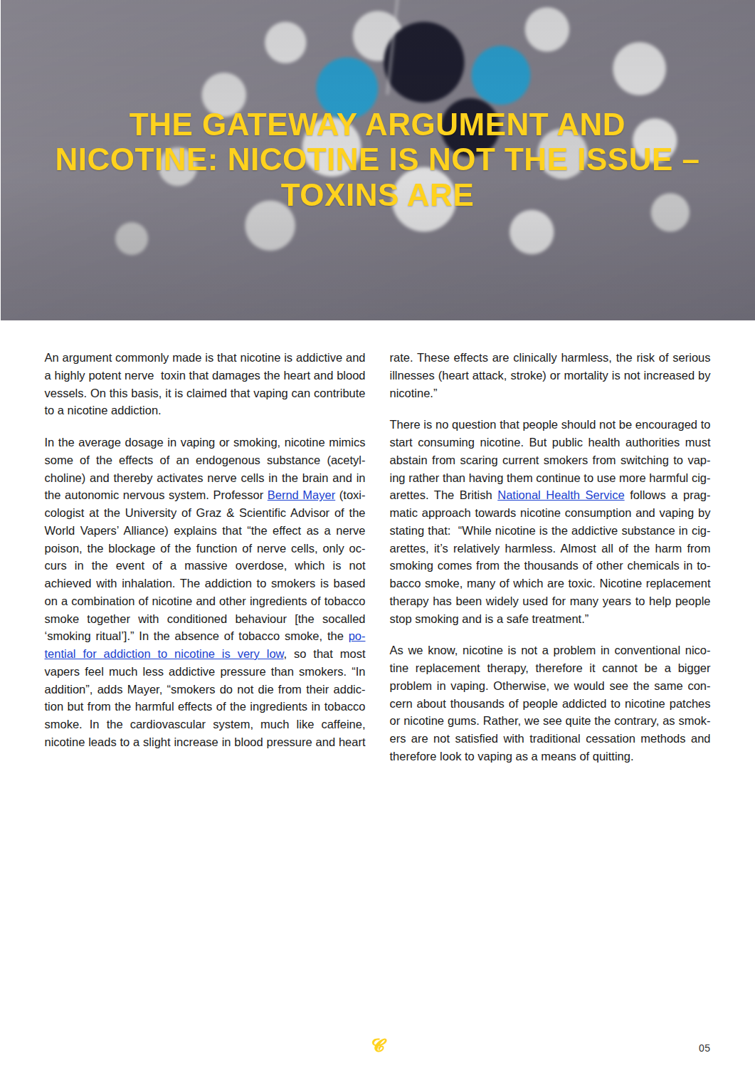The Gateway Argument and Nicotine: Nicotine is not the issue – toxins are
An argument commonly made is that nicotine is addictive and a highly potent nerve toxin that damages the heart and blood vessels. On this basis, it is claimed that vaping can contribute to a nicotine addiction.
In the average dosage in vaping or smoking, nicotine mimics some of the effects of an endogenous substance (acetylcholine) and thereby activates nerve cells in the brain and in the autonomic nervous system. Professor Bernd Mayer (toxicologist at the University of Graz & Scientific Advisor of the World Vapers’ Alliance) explains that “the effect as a nerve poison, the blockage of the function of nerve cells, only occurs in the event of a massive overdose, which is not achieved with inhalation. The addiction to smokers is based on a combination of nicotine and other ingredients of tobacco smoke together with conditioned behaviour [the socalled ‘smoking ritual’].” In the absence of tobacco smoke, the potential for addiction to nicotine is very low, so that most vapers feel much less addictive pressure than smokers. “In addition”, adds Mayer, “smokers do not die from their addiction but from the harmful effects of the ingredients in tobacco smoke. In the cardiovascular system, much like caffeine, nicotine leads to a slight increase in blood pressure and heart rate. These effects are clinically harmless, the risk of serious illnesses (heart attack, stroke) or mortality is not increased by nicotine.”
There is no question that people should not be encouraged to start consuming nicotine. But public health authorities must abstain from scaring current smokers from switching to vaping rather than having them continue to use more harmful cigarettes. The British National Health Service follows a pragmatic approach towards nicotine consumption and vaping by stating that: “While nicotine is the addictive substance in cigarettes, it’s relatively harmless. Almost all of the harm from smoking comes from the thousands of other chemicals in tobacco smoke, many of which are toxic. Nicotine replacement therapy has been widely used for many years to help people stop smoking and is a safe treatment.”
As we know, nicotine is not a problem in conventional nicotine replacement therapy, therefore it cannot be a bigger problem in vaping. Otherwise, we would see the same concern about thousands of people addicted to nicotine patches or nicotine gums. Rather, we see quite the contrary, as smokers are not satisfied with traditional cessation methods and therefore look to vaping as a means of quitting.
𝓒
05